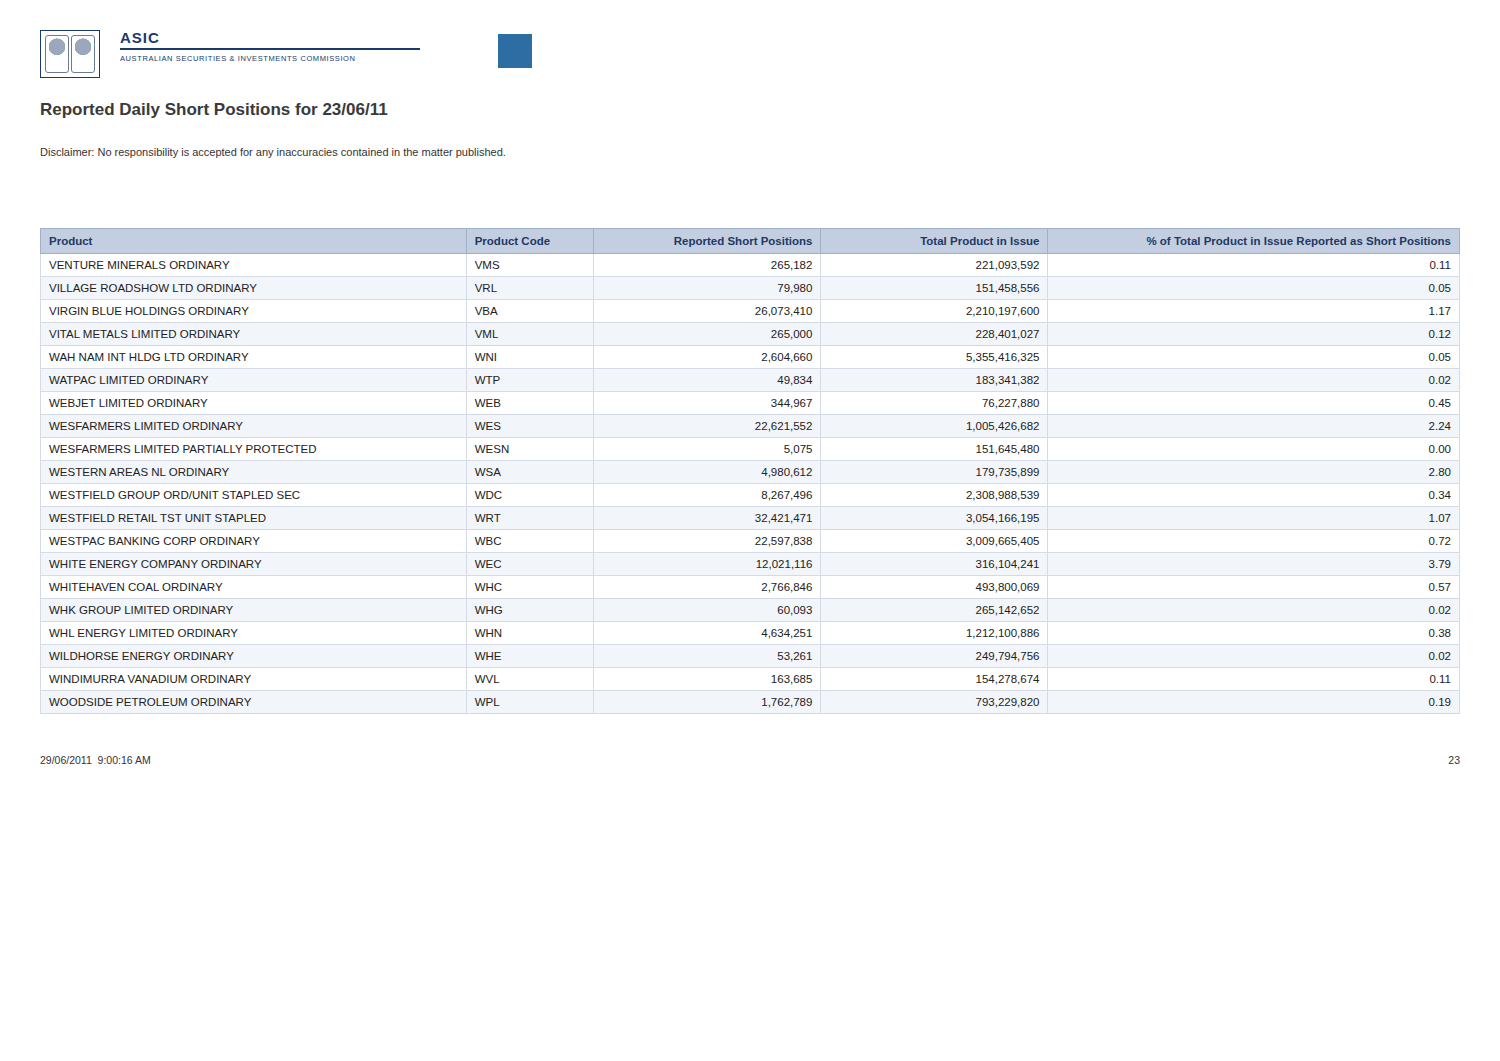ASIC
Australian Securities & Investments Commission
Reported Daily Short Positions for 23/06/11
Disclaimer: No responsibility is accepted for any inaccuracies contained in the matter published.
| Product | Product Code | Reported Short Positions | Total Product in Issue | % of Total Product in Issue Reported as Short Positions |
| --- | --- | --- | --- | --- |
| VENTURE MINERALS ORDINARY | VMS | 265,182 | 221,093,592 | 0.11 |
| VILLAGE ROADSHOW LTD ORDINARY | VRL | 79,980 | 151,458,556 | 0.05 |
| VIRGIN BLUE HOLDINGS ORDINARY | VBA | 26,073,410 | 2,210,197,600 | 1.17 |
| VITAL METALS LIMITED ORDINARY | VML | 265,000 | 228,401,027 | 0.12 |
| WAH NAM INT HLDG LTD ORDINARY | WNI | 2,604,660 | 5,355,416,325 | 0.05 |
| WATPAC LIMITED ORDINARY | WTP | 49,834 | 183,341,382 | 0.02 |
| WEBJET LIMITED ORDINARY | WEB | 344,967 | 76,227,880 | 0.45 |
| WESFARMERS LIMITED ORDINARY | WES | 22,621,552 | 1,005,426,682 | 2.24 |
| WESFARMERS LIMITED PARTIALLY PROTECTED | WESN | 5,075 | 151,645,480 | 0.00 |
| WESTERN AREAS NL ORDINARY | WSA | 4,980,612 | 179,735,899 | 2.80 |
| WESTFIELD GROUP ORD/UNIT STAPLED SEC | WDC | 8,267,496 | 2,308,988,539 | 0.34 |
| WESTFIELD RETAIL TST UNIT STAPLED | WRT | 32,421,471 | 3,054,166,195 | 1.07 |
| WESTPAC BANKING CORP ORDINARY | WBC | 22,597,838 | 3,009,665,405 | 0.72 |
| WHITE ENERGY COMPANY ORDINARY | WEC | 12,021,116 | 316,104,241 | 3.79 |
| WHITEHAVEN COAL ORDINARY | WHC | 2,766,846 | 493,800,069 | 0.57 |
| WHK GROUP LIMITED ORDINARY | WHG | 60,093 | 265,142,652 | 0.02 |
| WHL ENERGY LIMITED ORDINARY | WHN | 4,634,251 | 1,212,100,886 | 0.38 |
| WILDHORSE ENERGY ORDINARY | WHE | 53,261 | 249,794,756 | 0.02 |
| WINDIMURRA VANADIUM ORDINARY | WVL | 163,685 | 154,278,674 | 0.11 |
| WOODSIDE PETROLEUM ORDINARY | WPL | 1,762,789 | 793,229,820 | 0.19 |
29/06/2011 9:00:16 AM
23